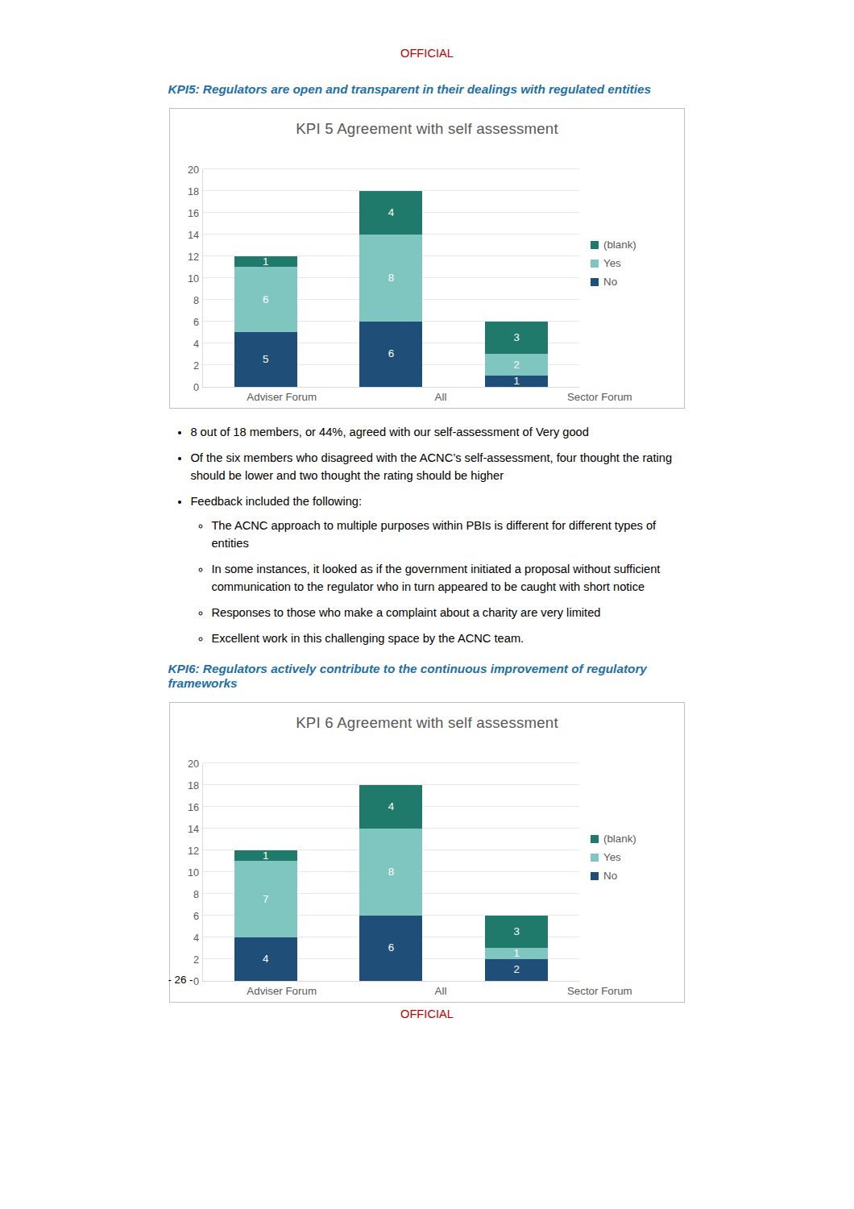OFFICIAL
KPI5: Regulators are open and transparent in their dealings with regulated entities
KPI 5 Agreement with self assessment
20 18 16 14 12 10 8 6 4 2 0
1
6
5
4
8
6
3
2
1
(blank)
Yes
No
Adviser Forum
All
Sector Forum
8 out of 18 members, or 44%, agreed with our self-assessment of Very good
Of the six members who disagreed with the ACNC’s self-assessment, four thought the rating should be lower and two thought the rating should be higher
Feedback included the following:
The ACNC approach to multiple purposes within PBIs is different for different types of entities
In some instances, it looked as if the government initiated a proposal without sufficient communication to the regulator who in turn appeared to be caught with short notice
Responses to those who make a complaint about a charity are very limited
Excellent work in this challenging space by the ACNC team.
KPI6: Regulators actively contribute to the continuous improvement of regulatory frameworks
KPI 6 Agreement with self assessment
20 18 16 14 12 10 8 6 4 2 0
1
7
4
4
8
6
3
1
2
(blank)
Yes
No
Adviser Forum
All
Sector Forum
- 26 -
OFFICIAL